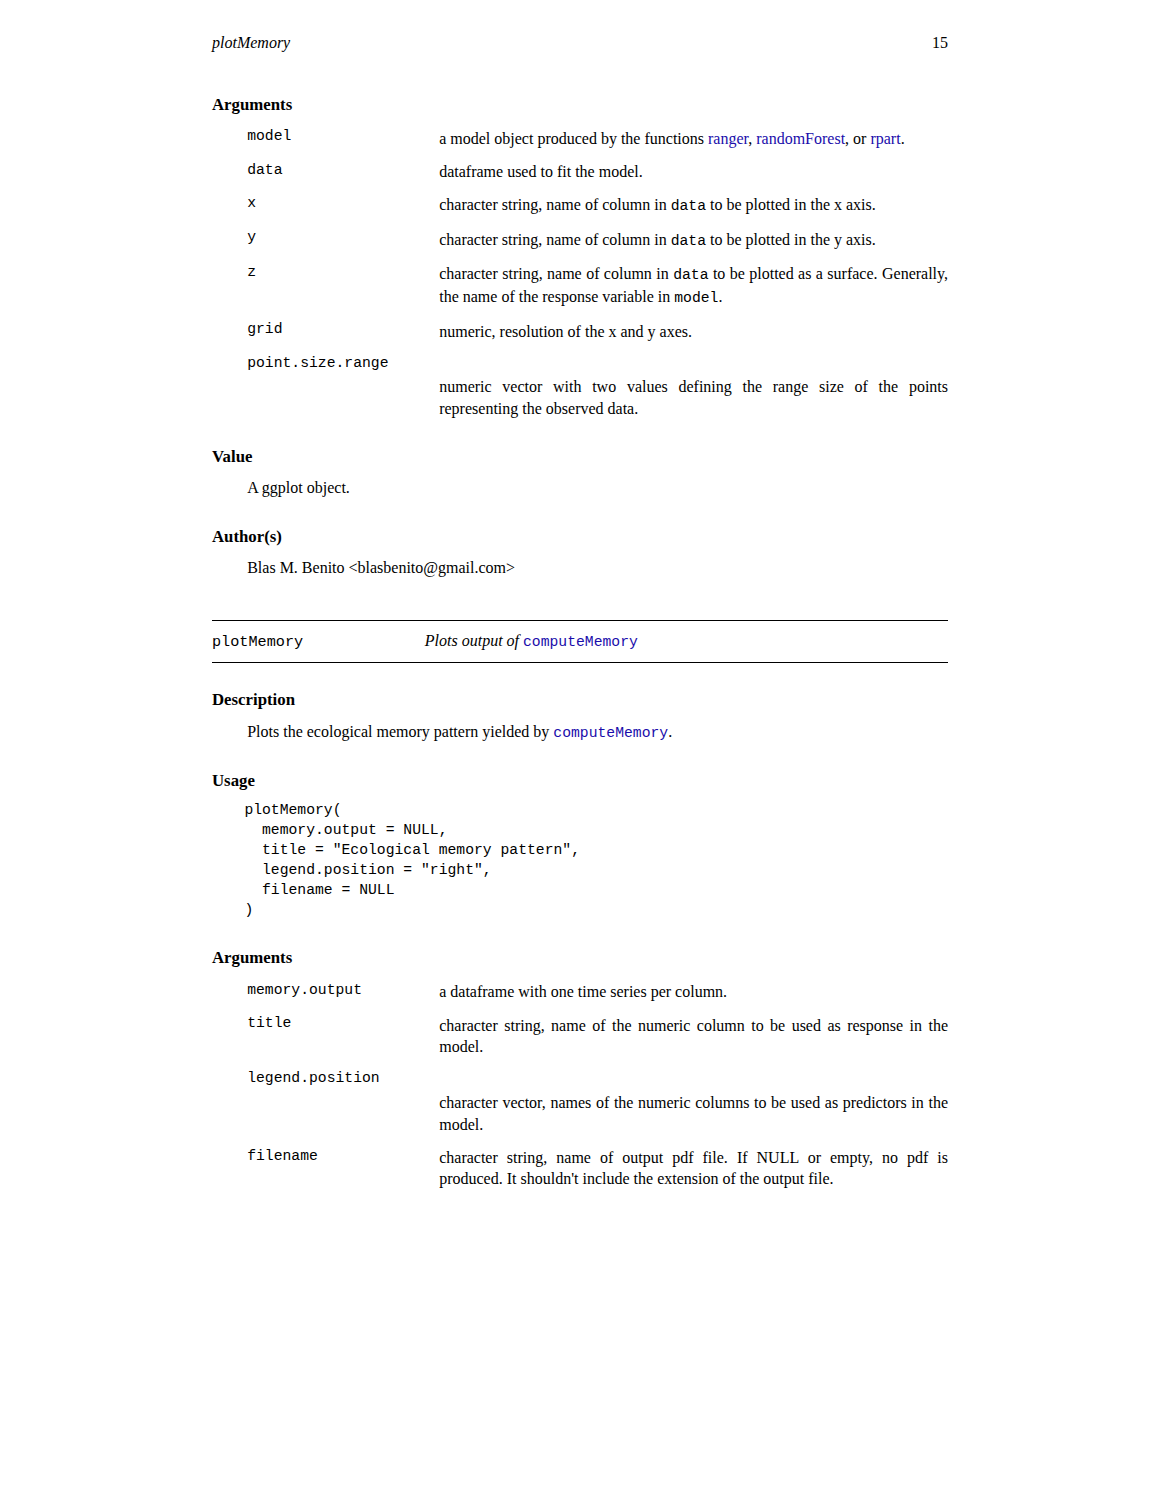plotMemory 15
Arguments
model
a model object produced by the functions ranger, randomForest, or rpart.
data
dataframe used to fit the model.
x
character string, name of column in data to be plotted in the x axis.
y
character string, name of column in data to be plotted in the y axis.
z
character string, name of column in data to be plotted as a surface. Generally, the name of the response variable in model.
grid
numeric, resolution of the x and y axes.
point.size.range
numeric vector with two values defining the range size of the points representing the observed data.
Value
A ggplot object.
Author(s)
Blas M. Benito <blasbenito@gmail.com>
plotMemory Plots output of computeMemory
Description
Plots the ecological memory pattern yielded by computeMemory.
Usage
plotMemory( memory.output = NULL, title = "Ecological memory pattern", legend.position = "right", filename = NULL )
Arguments
memory.output
a dataframe with one time series per column.
title
character string, name of the numeric column to be used as response in the model.
legend.position
character vector, names of the numeric columns to be used as predictors in the model.
filename
character string, name of output pdf file. If NULL or empty, no pdf is produced. It shouldn't include the extension of the output file.